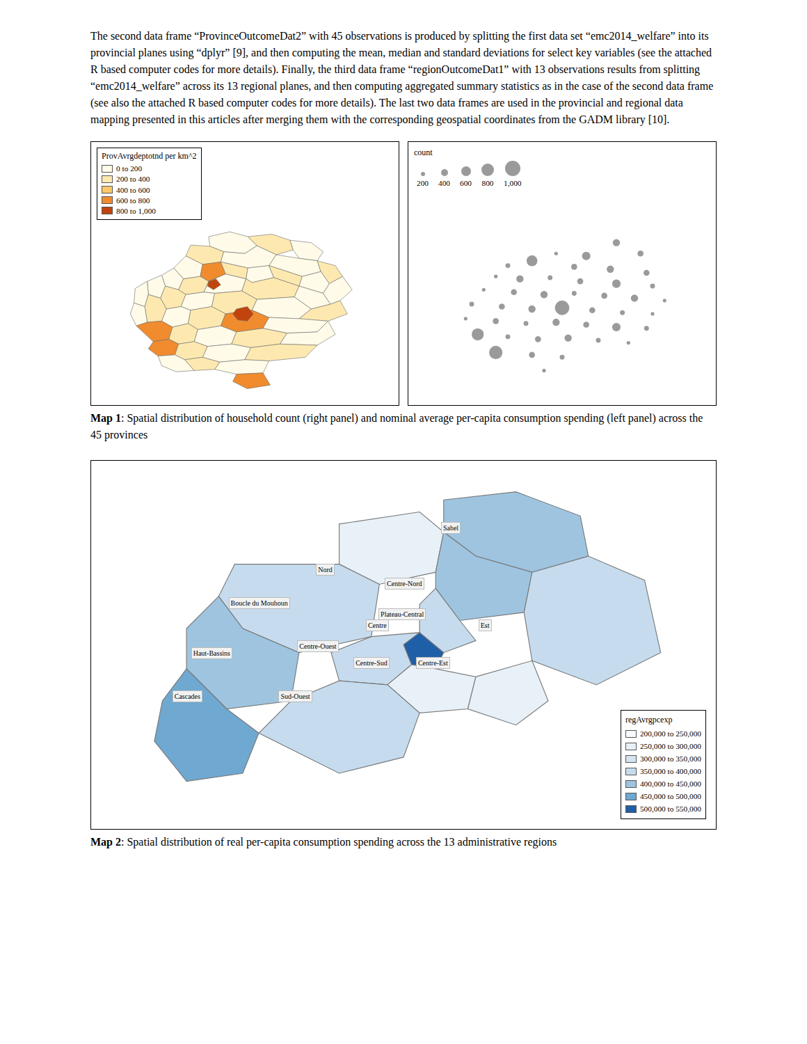The second data frame “ProvinceOutcomeDat2” with 45 observations is produced by splitting the first data set “emc2014_welfare” into its provincial planes using “dplyr” [9], and then computing the mean, median and standard deviations for select key variables (see the attached R based computer codes for more details). Finally, the third data frame “regionOutcomeDat1” with 13 observations results from splitting “emc2014_welfare” across its 13 regional planes, and then computing aggregated summary statistics as in the case of the second data frame (see also the attached R based computer codes for more details). The last two data frames are used in the provincial and regional data mapping presented in this articles after merging them with the corresponding geospatial coordinates from the GADM library [10].
ProvAvrgdeptotnd per km^2
0 to 200
200 to 400
400 to 600
600 to 800
800 to 1,000
count
200
400
600
800
1,000
Map 1: Spatial distribution of household count (right panel) and nominal average per-capita consumption spending (left panel) across the 45 provinces
Sahel Nord Centre-Nord Est Boucle du Mouhoun Plateau-Central Centre Centre-Ouest Centre-Sud Centre-Est Haut-Bassins Cascades Sud-Ouest
regAvrgpcexp
200,000 to 250,000
250,000 to 300,000
300,000 to 350,000
350,000 to 400,000
400,000 to 450,000
450,000 to 500,000
500,000 to 550,000
Map 2: Spatial distribution of real per-capita consumption spending across the 13 administrative regions